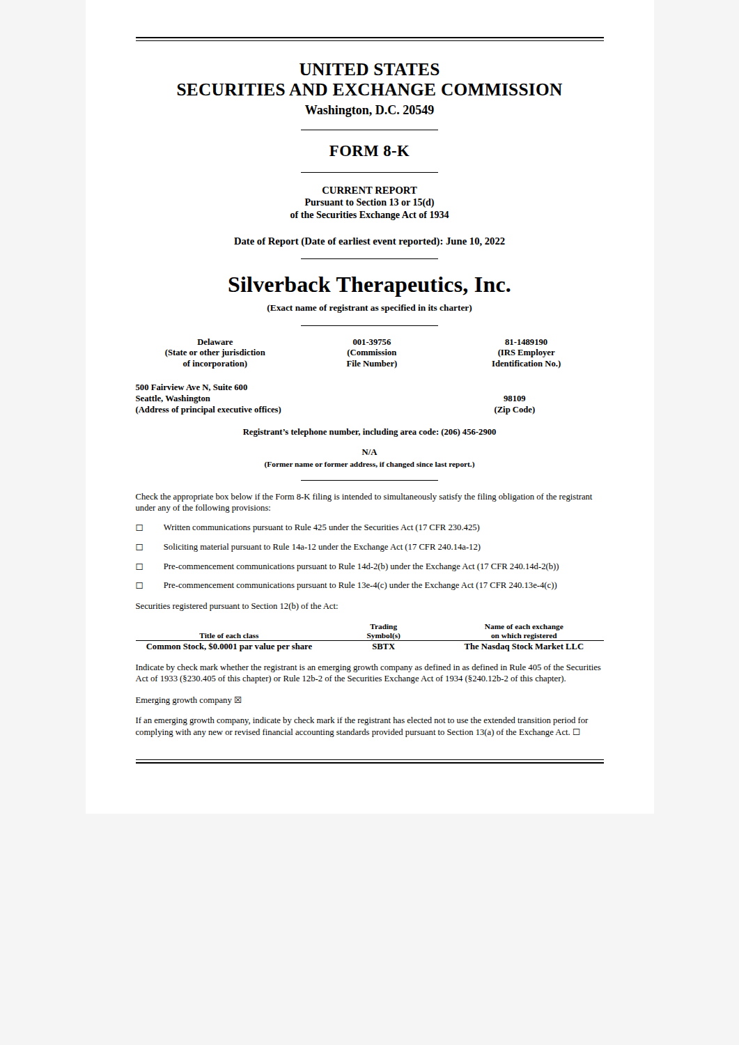UNITED STATES
SECURITIES AND EXCHANGE COMMISSION
Washington, D.C. 20549
FORM 8-K
CURRENT REPORT
Pursuant to Section 13 or 15(d)
of the Securities Exchange Act of 1934
Date of Report (Date of earliest event reported): June 10, 2022
Silverback Therapeutics, Inc.
(Exact name of registrant as specified in its charter)
| Delaware | 001-39756 | 81-1489190 |
| (State or other jurisdiction of incorporation) | (Commission File Number) | (IRS Employer Identification No.) |
| 500 Fairview Ave N, Suite 600 Seattle, Washington | 98109 |
| (Address of principal executive offices) | (Zip Code) |
Registrant’s telephone number, including area code: (206) 456-2900
N/A
(Former name or former address, if changed since last report.)
Check the appropriate box below if the Form 8-K filing is intended to simultaneously satisfy the filing obligation of the registrant under any of the following provisions:
☐Written communications pursuant to Rule 425 under the Securities Act (17 CFR 230.425)
☐Soliciting material pursuant to Rule 14a-12 under the Exchange Act (17 CFR 240.14a-12)
☐Pre-commencement communications pursuant to Rule 14d-2(b) under the Exchange Act (17 CFR 240.14d-2(b))
☐Pre-commencement communications pursuant to Rule 13e-4(c) under the Exchange Act (17 CFR 240.13e-4(c))
Securities registered pursuant to Section 12(b) of the Act:
| Title of each class | Trading Symbol(s) | Name of each exchange on which registered |
| --- | --- | --- |
| Common Stock, $0.0001 par value per share | SBTX | The Nasdaq Stock Market LLC |
Indicate by check mark whether the registrant is an emerging growth company as defined in as defined in Rule 405 of the Securities Act of 1933 (§230.405 of this chapter) or Rule 12b-2 of the Securities Exchange Act of 1934 (§240.12b-2 of this chapter).
Emerging growth company ☒
If an emerging growth company, indicate by check mark if the registrant has elected not to use the extended transition period for complying with any new or revised financial accounting standards provided pursuant to Section 13(a) of the Exchange Act. ☐